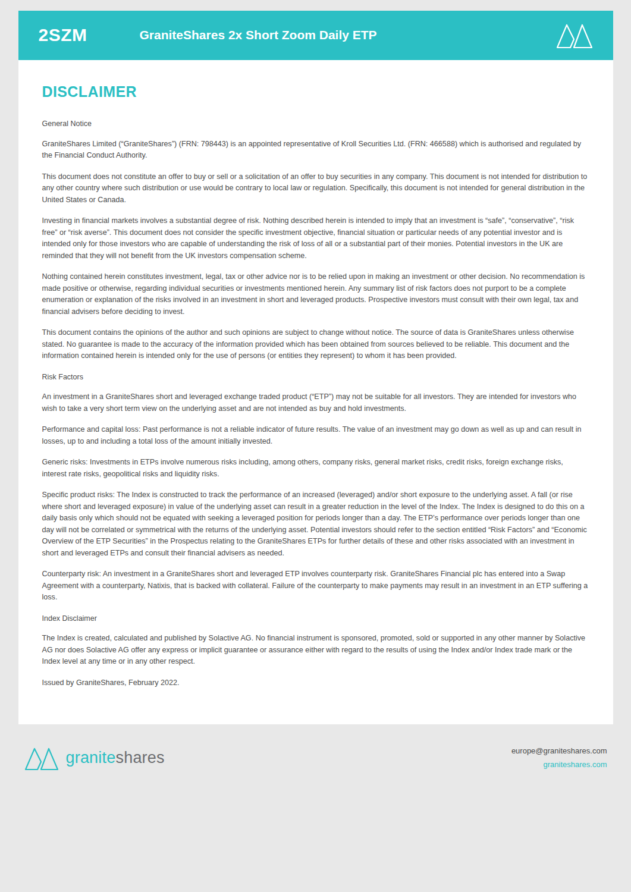2SZM
GraniteShares 2x Short Zoom Daily ETP
DISCLAIMER
General Notice
GraniteShares Limited (“GraniteShares”) (FRN: 798443) is an appointed representative of Kroll Securities Ltd. (FRN: 466588) which is authorised and regulated by the Financial Conduct Authority.
This document does not constitute an offer to buy or sell or a solicitation of an offer to buy securities in any company. This document is not intended for distribution to any other country where such distribution or use would be contrary to local law or regulation. Specifically, this document is not intended for general distribution in the United States or Canada.
Investing in financial markets involves a substantial degree of risk. Nothing described herein is intended to imply that an investment is “safe”, “conservative”, “risk free” or “risk averse”. This document does not consider the specific investment objective, financial situation or particular needs of any potential investor and is intended only for those investors who are capable of understanding the risk of loss of all or a substantial part of their monies. Potential investors in the UK are reminded that they will not benefit from the UK investors compensation scheme.
Nothing contained herein constitutes investment, legal, tax or other advice nor is to be relied upon in making an investment or other decision. No recommendation is made positive or otherwise, regarding individual securities or investments mentioned herein. Any summary list of risk factors does not purport to be a complete enumeration or explanation of the risks involved in an investment in short and leveraged products. Prospective investors must consult with their own legal, tax and financial advisers before deciding to invest.
This document contains the opinions of the author and such opinions are subject to change without notice. The source of data is GraniteShares unless otherwise stated. No guarantee is made to the accuracy of the information provided which has been obtained from sources believed to be reliable. This document and the information contained herein is intended only for the use of persons (or entities they represent) to whom it has been provided.
Risk Factors
An investment in a GraniteShares short and leveraged exchange traded product (“ETP”) may not be suitable for all investors. They are intended for investors who wish to take a very short term view on the underlying asset and are not intended as buy and hold investments.
Performance and capital loss: Past performance is not a reliable indicator of future results. The value of an investment may go down as well as up and can result in losses, up to and including a total loss of the amount initially invested.
Generic risks: Investments in ETPs involve numerous risks including, among others, company risks, general market risks, credit risks, foreign exchange risks, interest rate risks, geopolitical risks and liquidity risks.
Specific product risks: The Index is constructed to track the performance of an increased (leveraged) and/or short exposure to the underlying asset. A fall (or rise where short and leveraged exposure) in value of the underlying asset can result in a greater reduction in the level of the Index. The Index is designed to do this on a daily basis only which should not be equated with seeking a leveraged position for periods longer than a day. The ETP’s performance over periods longer than one day will not be correlated or symmetrical with the returns of the underlying asset. Potential investors should refer to the section entitled “Risk Factors” and “Economic Overview of the ETP Securities” in the Prospectus relating to the GraniteShares ETPs for further details of these and other risks associated with an investment in short and leveraged ETPs and consult their financial advisers as needed.
Counterparty risk: An investment in a GraniteShares short and leveraged ETP involves counterparty risk. GraniteShares Financial plc has entered into a Swap Agreement with a counterparty, Natixis, that is backed with collateral. Failure of the counterparty to make payments may result in an investment in an ETP suffering a loss.
Index Disclaimer
The Index is created, calculated and published by Solactive AG. No financial instrument is sponsored, promoted, sold or supported in any other manner by Solactive AG nor does Solactive AG offer any express or implicit guarantee or assurance either with regard to the results of using the Index and/or Index trade mark or the Index level at any time or in any other respect.
Issued by GraniteShares, February 2022.
granite shares
europe@graniteshares.com
graniteshares.com